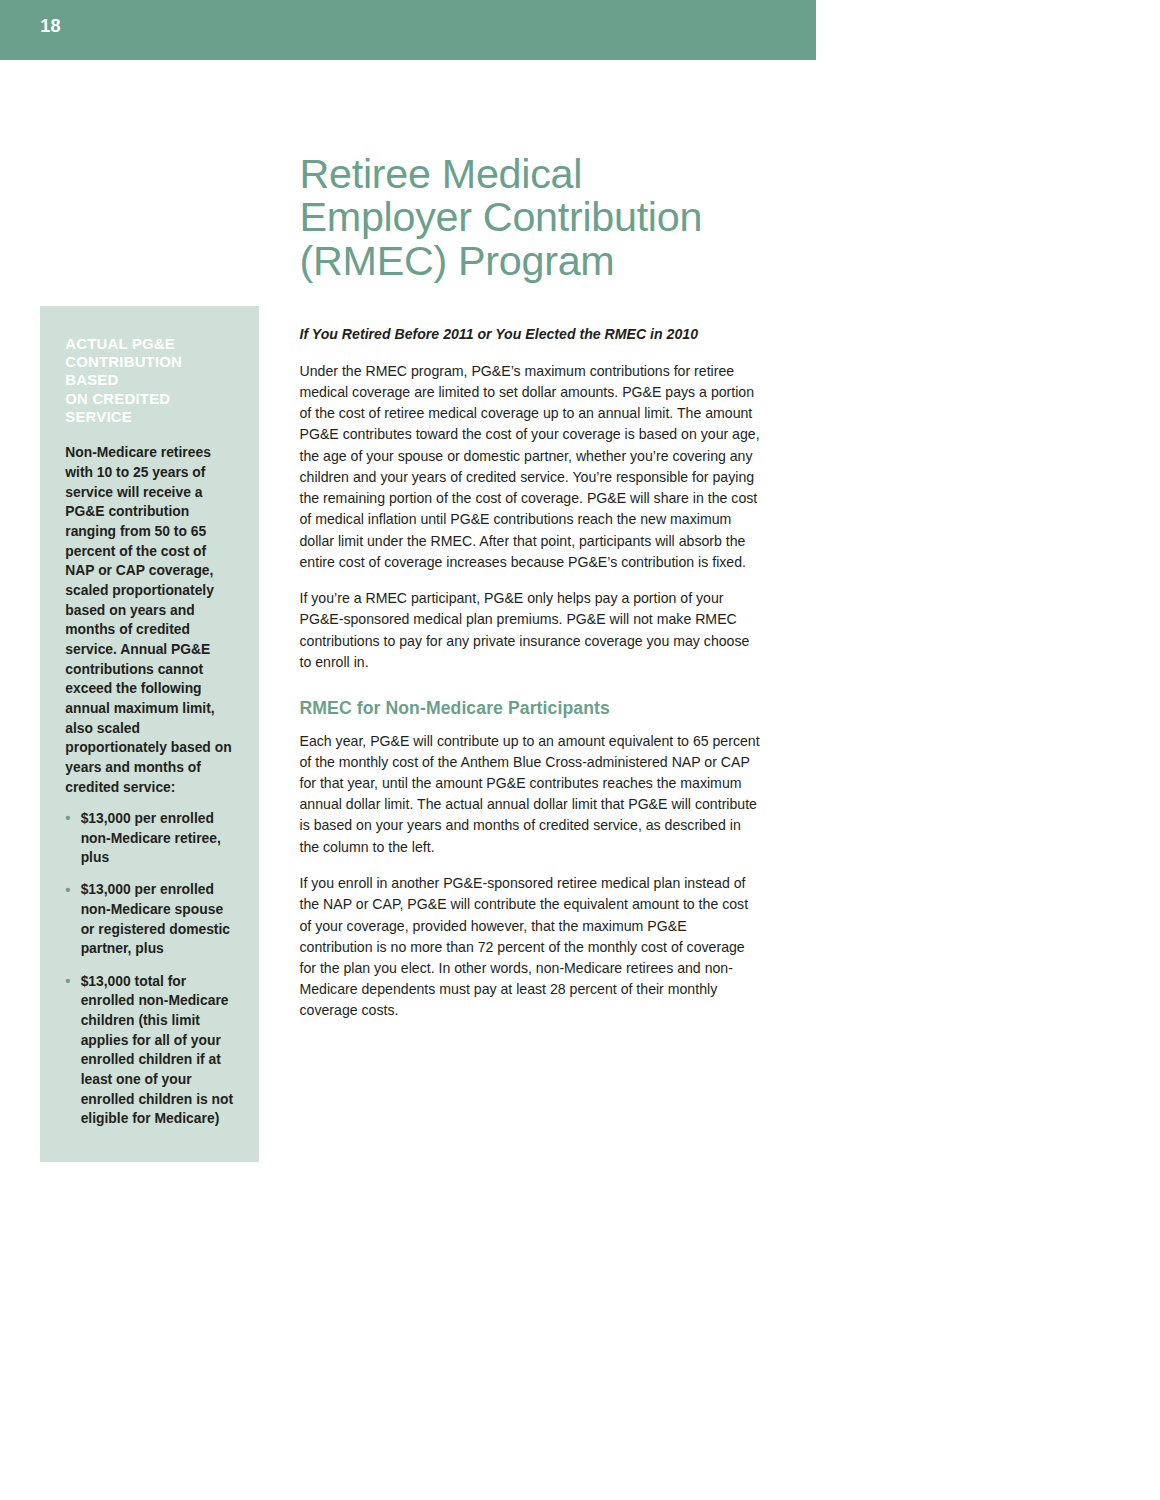18
Actual PG&E
Contribution Based
on Credited Service
Non-Medicare retirees with 10 to 25 years of service will receive a PG&E contribution ranging from 50 to 65 percent of the cost of NAP or CAP coverage, scaled proportionately based on years and months of credited service. Annual PG&E contributions cannot exceed the following annual maximum limit, also scaled proportionately based on years and months of credited service:
$13,000 per enrolled non-Medicare retiree, plus
$13,000 per enrolled non-Medicare spouse or registered domestic partner, plus
$13,000 total for enrolled non-Medicare children (this limit applies for all of your enrolled children if at least one of your enrolled children is not eligible for Medicare)
Retiree Medical
Employer Contribution
(RMEC) Program
If You Retired Before 2011 or You Elected the RMEC in 2010
Under the RMEC program, PG&E’s maximum contributions for retiree medical coverage are limited to set dollar amounts. PG&E pays a portion of the cost of retiree medical coverage up to an annual limit. The amount PG&E contributes toward the cost of your coverage is based on your age, the age of your spouse or domestic partner, whether you’re covering any children and your years of credited service. You’re responsible for paying the remaining portion of the cost of coverage. PG&E will share in the cost of medical inflation until PG&E contributions reach the new maximum dollar limit under the RMEC. After that point, participants will absorb the entire cost of coverage increases because PG&E’s contribution is fixed.
If you’re a RMEC participant, PG&E only helps pay a portion of your PG&E-sponsored medical plan premiums. PG&E will not make RMEC contributions to pay for any private insurance coverage you may choose to enroll in.
RMEC for Non-Medicare Participants
Each year, PG&E will contribute up to an amount equivalent to 65 percent of the monthly cost of the Anthem Blue Cross-administered NAP or CAP for that year, until the amount PG&E contributes reaches the maximum annual dollar limit. The actual annual dollar limit that PG&E will contribute is based on your years and months of credited service, as described in the column to the left.
If you enroll in another PG&E-sponsored retiree medical plan instead of the NAP or CAP, PG&E will contribute the equivalent amount to the cost of your coverage, provided however, that the maximum PG&E contribution is no more than 72 percent of the monthly cost of coverage for the plan you elect. In other words, non-Medicare retirees and non-Medicare dependents must pay at least 28 percent of their monthly coverage costs.